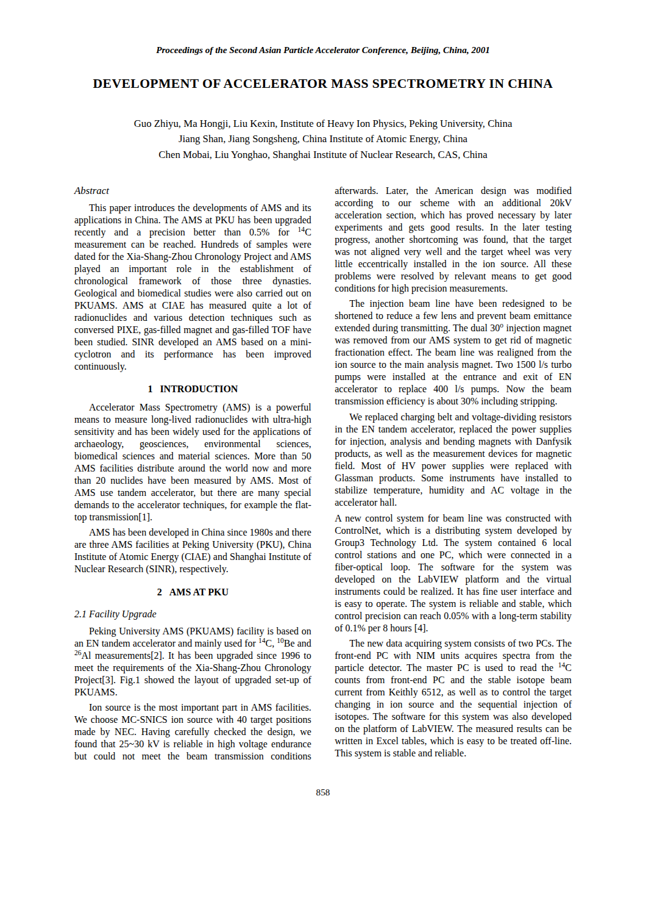Proceedings of the Second Asian Particle Accelerator Conference, Beijing, China, 2001
DEVELOPMENT OF ACCELERATOR MASS SPECTROMETRY IN CHINA
Guo Zhiyu, Ma Hongji, Liu Kexin, Institute of Heavy Ion Physics, Peking University, China
Jiang Shan, Jiang Songsheng, China Institute of Atomic Energy, China
Chen Mobai, Liu Yonghao, Shanghai Institute of Nuclear Research, CAS, China
Abstract
This paper introduces the developments of AMS and its applications in China. The AMS at PKU has been upgraded recently and a precision better than 0.5% for 14C measurement can be reached. Hundreds of samples were dated for the Xia-Shang-Zhou Chronology Project and AMS played an important role in the establishment of chronological framework of those three dynasties. Geological and biomedical studies were also carried out on PKUAMS. AMS at CIAE has measured quite a lot of radionuclides and various detection techniques such as conversed PIXE, gas-filled magnet and gas-filled TOF have been studied. SINR developed an AMS based on a mini-cyclotron and its performance has been improved continuously.
1 INTRODUCTION
Accelerator Mass Spectrometry (AMS) is a powerful means to measure long-lived radionuclides with ultra-high sensitivity and has been widely used for the applications of archaeology, geosciences, environmental sciences, biomedical sciences and material sciences. More than 50 AMS facilities distribute around the world now and more than 20 nuclides have been measured by AMS. Most of AMS use tandem accelerator, but there are many special demands to the accelerator techniques, for example the flat-top transmission[1].
AMS has been developed in China since 1980s and there are three AMS facilities at Peking University (PKU), China Institute of Atomic Energy (CIAE) and Shanghai Institute of Nuclear Research (SINR), respectively.
2 AMS AT PKU
2.1 Facility Upgrade
Peking University AMS (PKUAMS) facility is based on an EN tandem accelerator and mainly used for 14C, 10Be and 26Al measurements[2]. It has been upgraded since 1996 to meet the requirements of the Xia-Shang-Zhou Chronology Project[3]. Fig.1 showed the layout of upgraded set-up of PKUAMS.
Ion source is the most important part in AMS facilities. We choose MC-SNICS ion source with 40 target positions made by NEC. Having carefully checked the design, we found that 25~30 kV is reliable in high voltage endurance but could not meet the beam transmission conditions afterwards. Later, the American design was modified according to our scheme with an additional 20kV acceleration section, which has proved necessary by later experiments and gets good results. In the later testing progress, another shortcoming was found, that the target was not aligned very well and the target wheel was very little eccentrically installed in the ion source. All these problems were resolved by relevant means to get good conditions for high precision measurements.
The injection beam line have been redesigned to be shortened to reduce a few lens and prevent beam emittance extended during transmitting. The dual 30o injection magnet was removed from our AMS system to get rid of magnetic fractionation effect. The beam line was realigned from the ion source to the main analysis magnet. Two 1500 l/s turbo pumps were installed at the entrance and exit of EN accelerator to replace 400 l/s pumps. Now the beam transmission efficiency is about 30% including stripping.
We replaced charging belt and voltage-dividing resistors in the EN tandem accelerator, replaced the power supplies for injection, analysis and bending magnets with Danfysik products, as well as the measurement devices for magnetic field. Most of HV power supplies were replaced with Glassman products. Some instruments have installed to stabilize temperature, humidity and AC voltage in the accelerator hall.
A new control system for beam line was constructed with ControlNet, which is a distributing system developed by Group3 Technology Ltd. The system contained 6 local control stations and one PC, which were connected in a fiber-optical loop. The software for the system was developed on the LabVIEW platform and the virtual instruments could be realized. It has fine user interface and is easy to operate. The system is reliable and stable, which control precision can reach 0.05% with a long-term stability of 0.1% per 8 hours [4].
The new data acquiring system consists of two PCs. The front-end PC with NIM units acquires spectra from the particle detector. The master PC is used to read the 14C counts from front-end PC and the stable isotope beam current from Keithly 6512, as well as to control the target changing in ion source and the sequential injection of isotopes. The software for this system was also developed on the platform of LabVIEW. The measured results can be written in Excel tables, which is easy to be treated off-line. This system is stable and reliable.
858